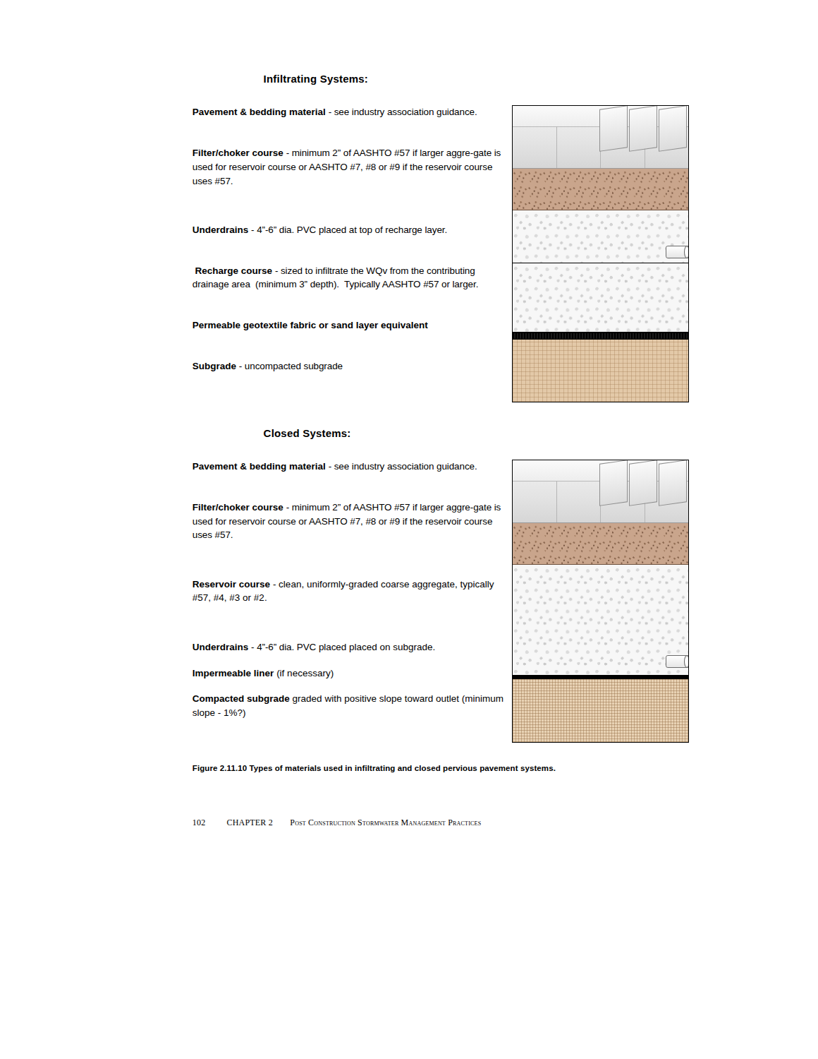Infiltrating Systems:
Pavement & bedding material - see industry association guidance.
Filter/choker course - minimum 2” of AASHTO #57 if larger aggre-gate is used for reservoir course or AASHTO #7, #8 or #9 if the reservoir course uses #57.
Underdrains - 4”-6” dia. PVC placed at top of recharge layer.
Recharge course - sized to infiltrate the WQv from the contributing drainage area (minimum 3” depth). Typically AASHTO #57 or larger.
Permeable geotextile fabric or sand layer equivalent
Subgrade - uncompacted subgrade
Closed Systems:
Pavement & bedding material - see industry association guidance.
Filter/choker course - minimum 2” of AASHTO #57 if larger aggre-gate is used for reservoir course or AASHTO #7, #8 or #9 if the reservoir course uses #57.
Reservoir course - clean, uniformly-graded coarse aggregate, typically #57, #4, #3 or #2.
Underdrains - 4”-6” dia. PVC placed placed on subgrade.
Impermeable liner (if necessary)
Compacted subgrade graded with positive slope toward outlet (minimum slope - 1%?)
Figure 2.11.10 Types of materials used in infiltrating and closed pervious pavement systems.
102 CHAPTER 2 Post Construction Stormwater Management Practices